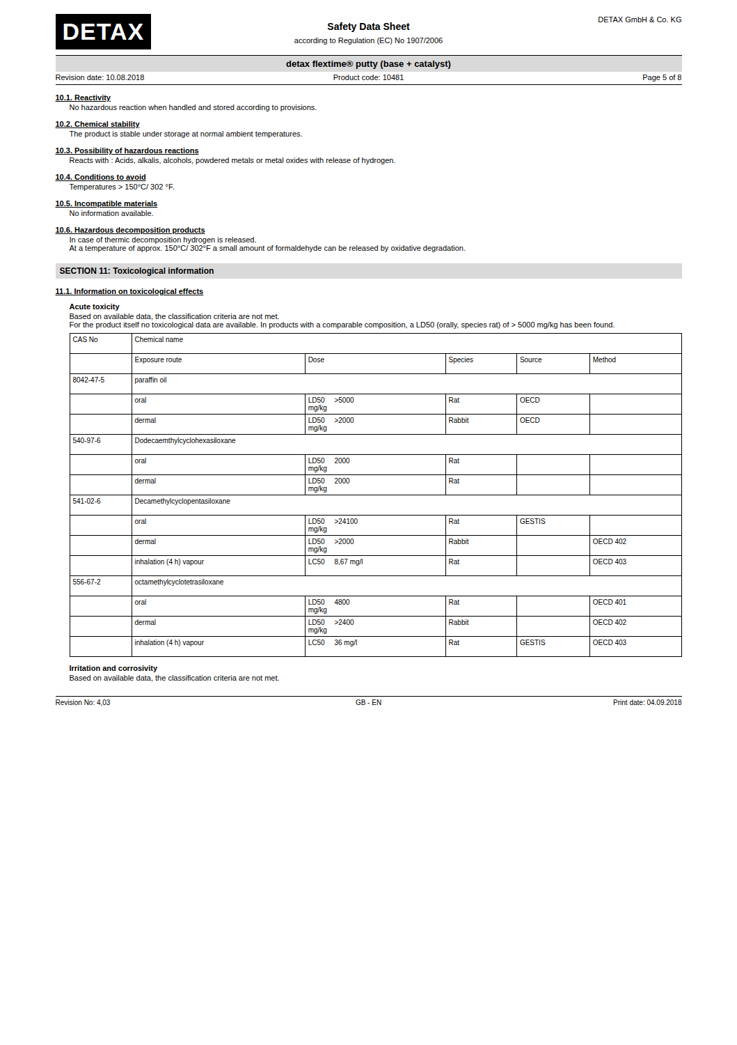DETAX
Safety Data Sheet
according to Regulation (EC) No 1907/2006
DETAX GmbH & Co. KG
detax flextime® putty (base + catalyst)
Revision date: 10.08.2018
Product code: 10481
Page 5 of 8
10.1. Reactivity
No hazardous reaction when handled and stored according to provisions.
10.2. Chemical stability
The product is stable under storage at normal ambient temperatures.
10.3. Possibility of hazardous reactions
Reacts with : Acids, alkalis, alcohols, powdered metals or metal oxides with release of hydrogen.
10.4. Conditions to avoid
Temperatures > 150°C/ 302 °F.
10.5. Incompatible materials
No information available.
10.6. Hazardous decomposition products
In case of thermic decomposition hydrogen is released.
At a temperature of approx. 150°C/ 302°F a small amount of formaldehyde can be released by oxidative degradation.
SECTION 11: Toxicological information
11.1. Information on toxicological effects
Acute toxicity
Based on available data, the classification criteria are not met.
For the product itself no toxicological data are available. In products with a comparable composition, a LD50 (orally, species rat) of > 5000 mg/kg has been found.
| CAS No | Chemical name |
| | Exposure route | Dose | Species | Source | Method |
| 8042-47-5 | paraffin oil |
| | oral | LD50 >5000 mg/kg | Rat | OECD | |
| | dermal | LD50 >2000 mg/kg | Rabbit | OECD | |
| 540-97-6 | Dodecaemthylcyclohexasiloxane |
| | oral | LD50 2000 mg/kg | Rat | | |
| | dermal | LD50 2000 mg/kg | Rat | | |
| 541-02-6 | Decamethylcyclopentasiloxane |
| | oral | LD50 >24100 mg/kg | Rat | GESTIS | |
| | dermal | LD50 >2000 mg/kg | Rabbit | | OECD 402 |
| | inhalation (4 h) vapour | LC50 8,67 mg/l | Rat | | OECD 403 |
| 556-67-2 | octamethylcyclotetrasiloxane |
| | oral | LD50 4800 mg/kg | Rat | | OECD 401 |
| | dermal | LD50 >2400 mg/kg | Rabbit | | OECD 402 |
| | inhalation (4 h) vapour | LC50 36 mg/l | Rat | GESTIS | OECD 403 |
Irritation and corrosivity
Based on available data, the classification criteria are not met.
Revision No: 4,03
GB - EN
Print date: 04.09.2018